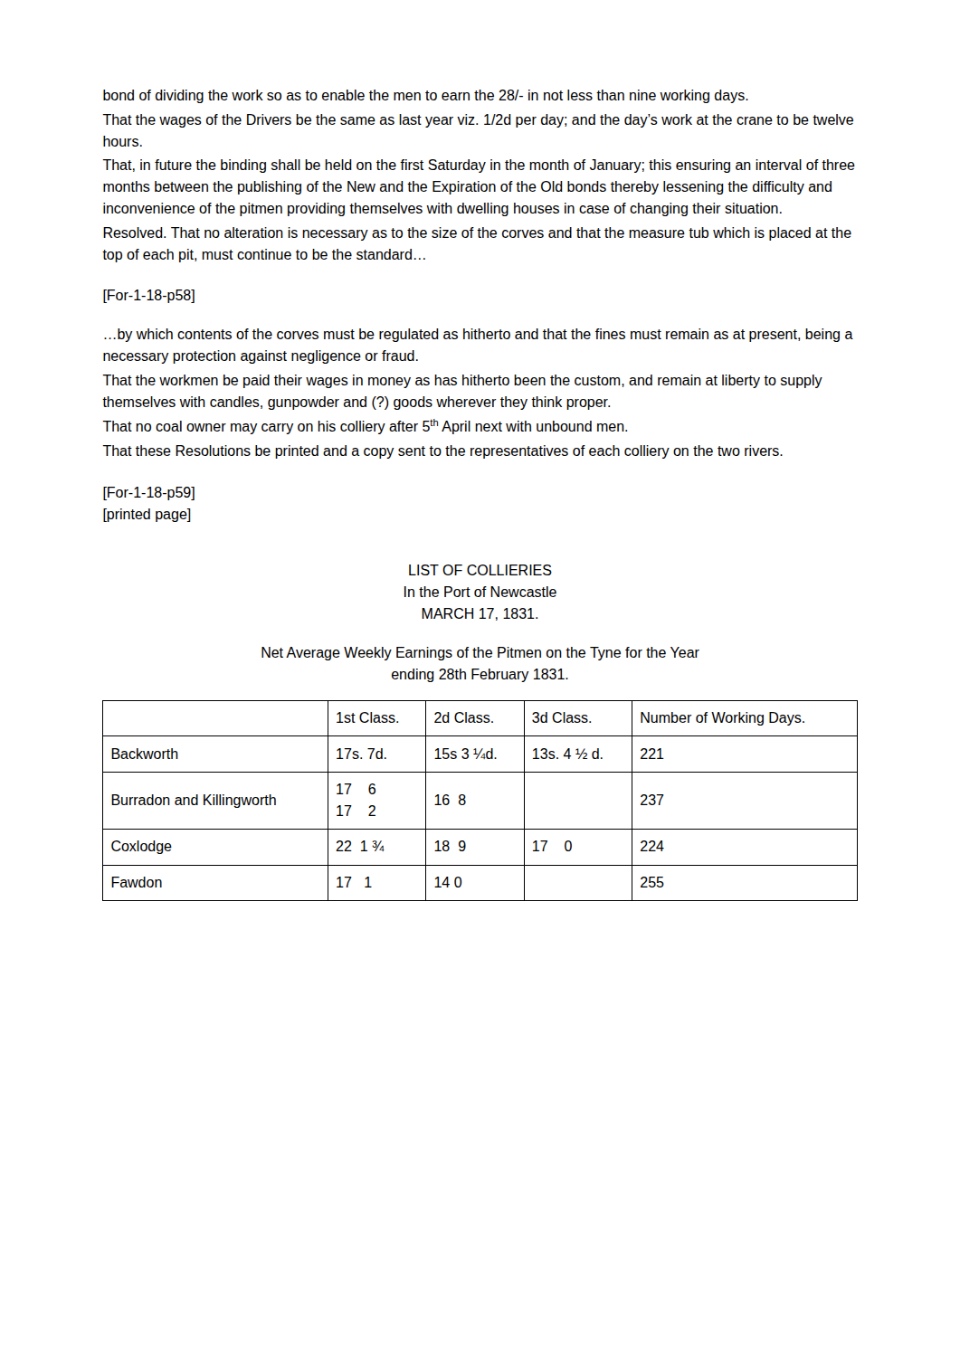bond of dividing the work so as to enable the men to earn the 28/- in not less than nine working days.
That the wages of the Drivers be the same as last year viz. 1/2d per day; and the day’s work at the crane to be twelve hours.
That, in future the binding shall be held on the first Saturday in the month of January; this ensuring an interval of three months between the publishing of the New and the Expiration of the Old bonds thereby lessening the difficulty and inconvenience of the pitmen providing themselves with dwelling houses in case of changing their situation.
Resolved. That no alteration is necessary as to the size of the corves and that the measure tub which is placed at the top of each pit, must continue to be the standard…
[For-1-18-p58]
…by which contents of the corves must be regulated as hitherto and that the fines must remain as at present, being a necessary protection against negligence or fraud.
That the workmen be paid their wages in money as has hitherto been the custom, and remain at liberty to supply themselves with candles, gunpowder and (?) goods wherever they think proper.
That no coal owner may carry on his colliery after 5th April next with unbound men.
That these Resolutions be printed and a copy sent to the representatives of each colliery on the two rivers.
[For-1-18-p59]
[printed page]
LIST OF COLLIERIES
In the Port of Newcastle
MARCH 17, 1831.
Net Average Weekly Earnings of the Pitmen on the Tyne for the Year
ending 28th February 1831.
| | 1st Class. | 2d Class. | 3d Class. | Number of Working Days. |
| --- | --- | --- | --- | --- |
| Backworth | 17s. 7d. | 15s 3 ¼d. | 13s. 4 ½ d. | 221 |
| Burradon and Killingworth | 17 6 17 2 | 16 8 | | 237 |
| Coxlodge | 22 1 ¾ | 18 9 | 17 0 | 224 |
| Fawdon | 17 1 | 14 0 | | 255 |